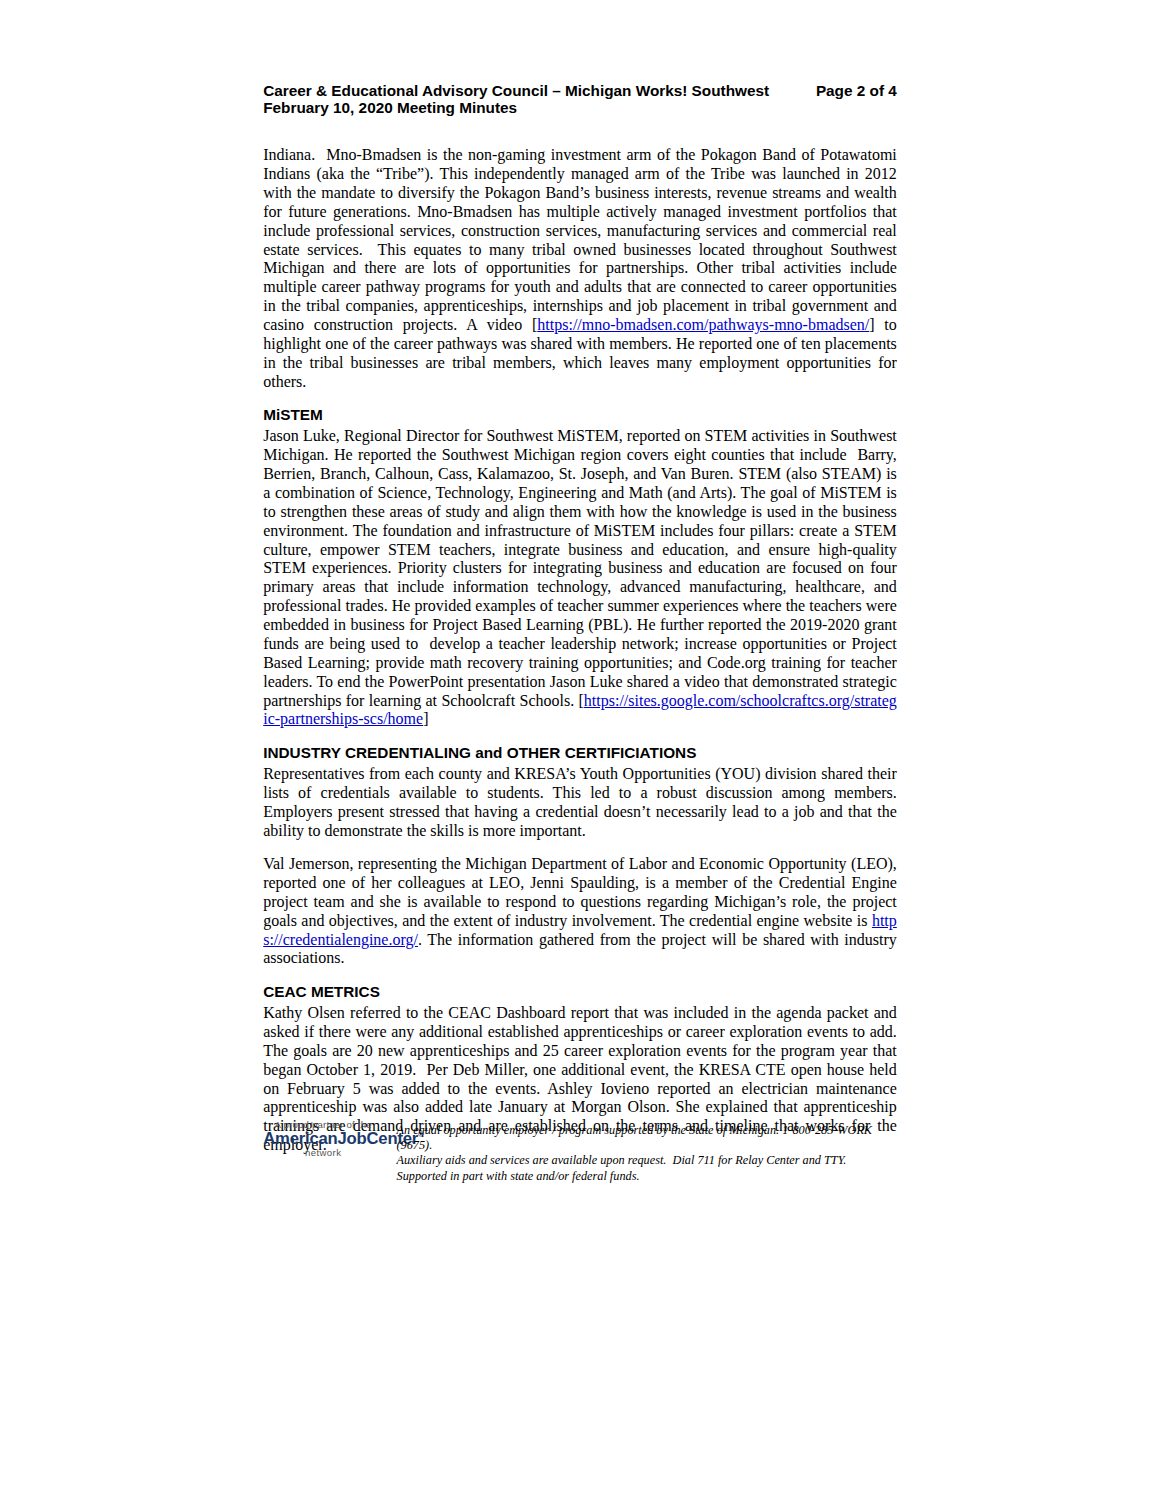Career & Educational Advisory Council – Michigan Works! Southwest
February 10, 2020 Meeting Minutes
Page 2 of 4
Indiana. Mno-Bmadsen is the non-gaming investment arm of the Pokagon Band of Potawatomi Indians (aka the “Tribe”). This independently managed arm of the Tribe was launched in 2012 with the mandate to diversify the Pokagon Band’s business interests, revenue streams and wealth for future generations. Mno-Bmadsen has multiple actively managed investment portfolios that include professional services, construction services, manufacturing services and commercial real estate services. This equates to many tribal owned businesses located throughout Southwest Michigan and there are lots of opportunities for partnerships. Other tribal activities include multiple career pathway programs for youth and adults that are connected to career opportunities in the tribal companies, apprenticeships, internships and job placement in tribal government and casino construction projects. A video [https://mno-bmadsen.com/pathways-mno-bmadsen/] to highlight one of the career pathways was shared with members. He reported one of ten placements in the tribal businesses are tribal members, which leaves many employment opportunities for others.
MiSTEM
Jason Luke, Regional Director for Southwest MiSTEM, reported on STEM activities in Southwest Michigan. He reported the Southwest Michigan region covers eight counties that include Barry, Berrien, Branch, Calhoun, Cass, Kalamazoo, St. Joseph, and Van Buren. STEM (also STEAM) is a combination of Science, Technology, Engineering and Math (and Arts). The goal of MiSTEM is to strengthen these areas of study and align them with how the knowledge is used in the business environment. The foundation and infrastructure of MiSTEM includes four pillars: create a STEM culture, empower STEM teachers, integrate business and education, and ensure high-quality STEM experiences. Priority clusters for integrating business and education are focused on four primary areas that include information technology, advanced manufacturing, healthcare, and professional trades. He provided examples of teacher summer experiences where the teachers were embedded in business for Project Based Learning (PBL). He further reported the 2019-2020 grant funds are being used to develop a teacher leadership network; increase opportunities or Project Based Learning; provide math recovery training opportunities; and Code.org training for teacher leaders. To end the PowerPoint presentation Jason Luke shared a video that demonstrated strategic partnerships for learning at Schoolcraft Schools. [https://sites.google.com/schoolcraftcs.org/strategic-partnerships-scs/home]
INDUSTRY CREDENTIALING and OTHER CERTIFICIATIONS
Representatives from each county and KRESA’s Youth Opportunities (YOU) division shared their lists of credentials available to students. This led to a robust discussion among members. Employers present stressed that having a credential doesn’t necessarily lead to a job and that the ability to demonstrate the skills is more important.
Val Jemerson, representing the Michigan Department of Labor and Economic Opportunity (LEO), reported one of her colleagues at LEO, Jenni Spaulding, is a member of the Credential Engine project team and she is available to respond to questions regarding Michigan’s role, the project goals and objectives, and the extent of industry involvement. The credential engine website is https://credentialengine.org/. The information gathered from the project will be shared with industry associations.
CEAC METRICS
Kathy Olsen referred to the CEAC Dashboard report that was included in the agenda packet and asked if there were any additional established apprenticeships or career exploration events to add. The goals are 20 new apprenticeships and 25 career exploration events for the program year that began October 1, 2019. Per Deb Miller, one additional event, the KRESA CTE open house held on February 5 was added to the events. Ashley Iovieno reported an electrician maintenance apprenticeship was also added late January at Morgan Olson. She explained that apprenticeship trainings are demand driven and are established on the terms and timeline that works for the employer.
A proud partner of the
AmericanJob Center®
network
An equal opportunity employer / program supported by the State of Michigan. 1-800-285-WORK (9675).
Auxiliary aids and services are available upon request. Dial 711 for Relay Center and TTY.
Supported in part with state and/or federal funds.